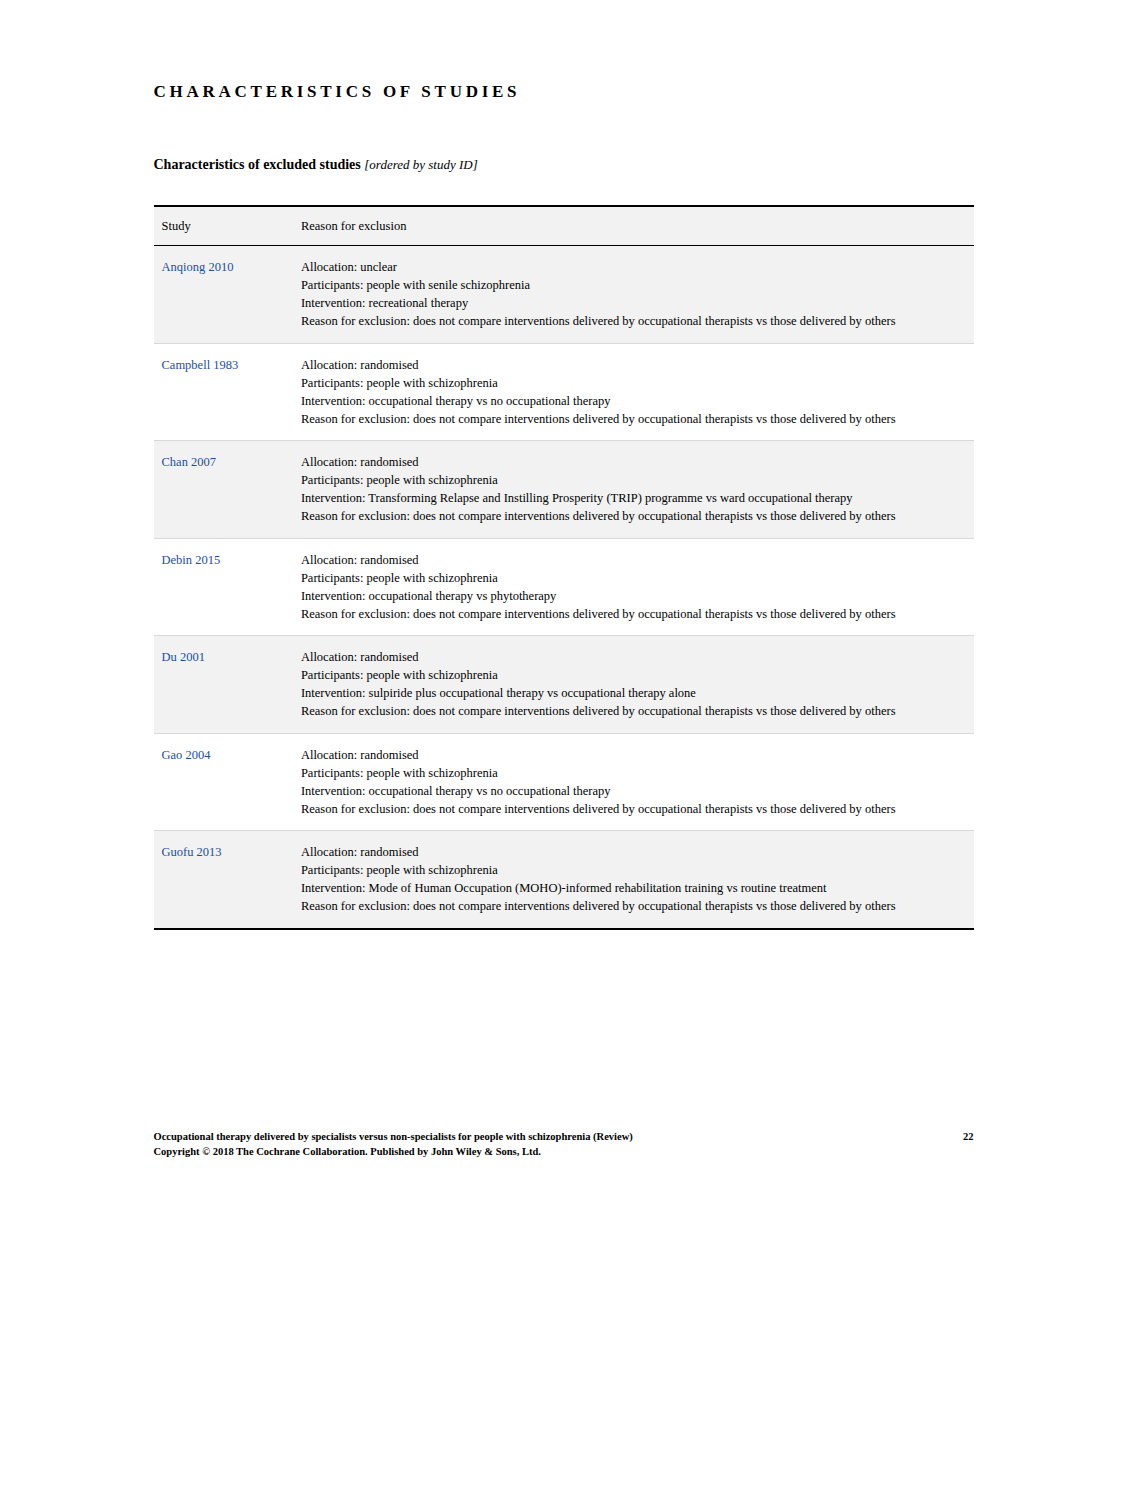Characteristics of studies
Characteristics of excluded studies [ordered by study ID]
| Study | Reason for exclusion |
| --- | --- |
| Anqiong 2010 | Allocation: unclear Participants: people with senile schizophrenia Intervention: recreational therapy Reason for exclusion: does not compare interventions delivered by occupational therapists vs those delivered by others |
| Campbell 1983 | Allocation: randomised Participants: people with schizophrenia Intervention: occupational therapy vs no occupational therapy Reason for exclusion: does not compare interventions delivered by occupational therapists vs those delivered by others |
| Chan 2007 | Allocation: randomised Participants: people with schizophrenia Intervention: Transforming Relapse and Instilling Prosperity (TRIP) programme vs ward occupational therapy Reason for exclusion: does not compare interventions delivered by occupational therapists vs those delivered by others |
| Debin 2015 | Allocation: randomised Participants: people with schizophrenia Intervention: occupational therapy vs phytotherapy Reason for exclusion: does not compare interventions delivered by occupational therapists vs those delivered by others |
| Du 2001 | Allocation: randomised Participants: people with schizophrenia Intervention: sulpiride plus occupational therapy vs occupational therapy alone Reason for exclusion: does not compare interventions delivered by occupational therapists vs those delivered by others |
| Gao 2004 | Allocation: randomised Participants: people with schizophrenia Intervention: occupational therapy vs no occupational therapy Reason for exclusion: does not compare interventions delivered by occupational therapists vs those delivered by others |
| Guofu 2013 | Allocation: randomised Participants: people with schizophrenia Intervention: Mode of Human Occupation (MOHO)-informed rehabilitation training vs routine treatment Reason for exclusion: does not compare interventions delivered by occupational therapists vs those delivered by others |
22
Occupational therapy delivered by specialists versus non-specialists for people with schizophrenia (Review)
Copyright © 2018 The Cochrane Collaboration. Published by John Wiley & Sons, Ltd.